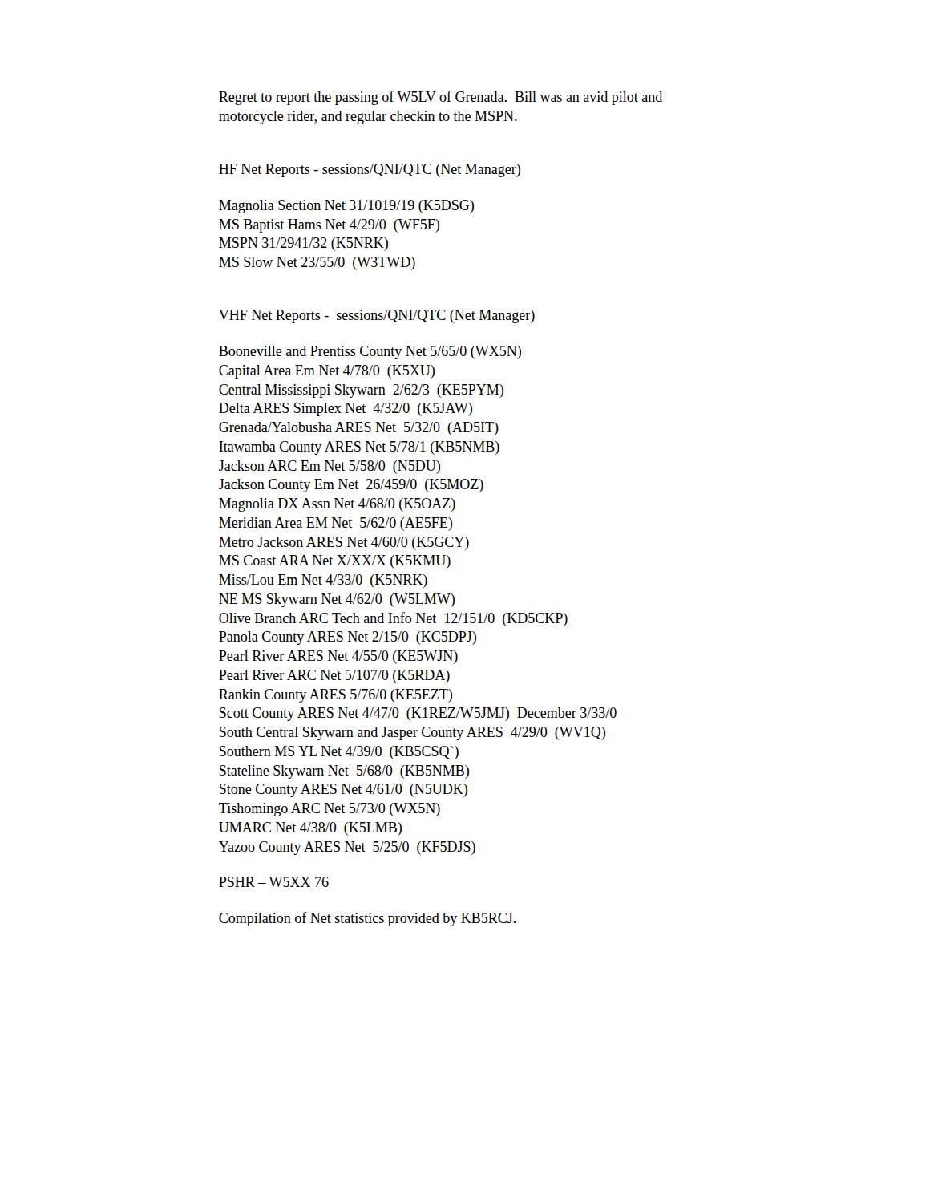Regret to report the passing of W5LV of Grenada. Bill was an avid pilot and motorcycle rider, and regular checkin to the MSPN.
HF Net Reports - sessions/QNI/QTC (Net Manager)
Magnolia Section Net 31/1019/19 (K5DSG) MS Baptist Hams Net 4/29/0 (WF5F) MSPN 31/2941/32 (K5NRK) MS Slow Net 23/55/0 (W3TWD)
VHF Net Reports - sessions/QNI/QTC (Net Manager)
Booneville and Prentiss County Net 5/65/0 (WX5N) Capital Area Em Net 4/78/0 (K5XU) Central Mississippi Skywarn 2/62/3 (KE5PYM) Delta ARES Simplex Net 4/32/0 (K5JAW) Grenada/Yalobusha ARES Net 5/32/0 (AD5IT) Itawamba County ARES Net 5/78/1 (KB5NMB) Jackson ARC Em Net 5/58/0 (N5DU) Jackson County Em Net 26/459/0 (K5MOZ) Magnolia DX Assn Net 4/68/0 (K5OAZ) Meridian Area EM Net 5/62/0 (AE5FE) Metro Jackson ARES Net 4/60/0 (K5GCY) MS Coast ARA Net X/XX/X (K5KMU) Miss/Lou Em Net 4/33/0 (K5NRK) NE MS Skywarn Net 4/62/0 (W5LMW) Olive Branch ARC Tech and Info Net 12/151/0 (KD5CKP) Panola County ARES Net 2/15/0 (KC5DPJ) Pearl River ARES Net 4/55/0 (KE5WJN) Pearl River ARC Net 5/107/0 (K5RDA) Rankin County ARES 5/76/0 (KE5EZT) Scott County ARES Net 4/47/0 (K1REZ/W5JMJ) December 3/33/0 South Central Skywarn and Jasper County ARES 4/29/0 (WV1Q) Southern MS YL Net 4/39/0 (KB5CSQ`) Stateline Skywarn Net 5/68/0 (KB5NMB) Stone County ARES Net 4/61/0 (N5UDK) Tishomingo ARC Net 5/73/0 (WX5N) UMARC Net 4/38/0 (K5LMB) Yazoo County ARES Net 5/25/0 (KF5DJS)
PSHR – W5XX 76
Compilation of Net statistics provided by KB5RCJ.